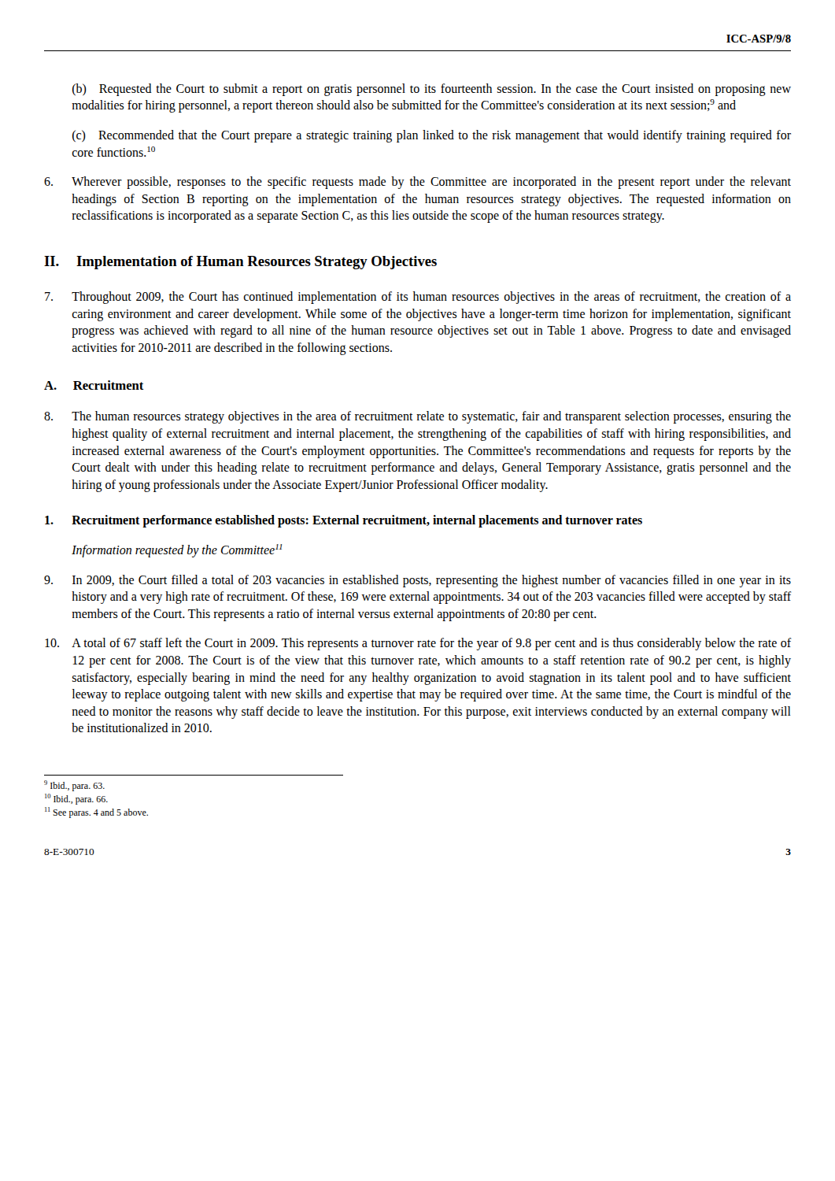ICC-ASP/9/8
(b) Requested the Court to submit a report on gratis personnel to its fourteenth session. In the case the Court insisted on proposing new modalities for hiring personnel, a report thereon should also be submitted for the Committee's consideration at its next session;9 and
(c) Recommended that the Court prepare a strategic training plan linked to the risk management that would identify training required for core functions.10
6. Wherever possible, responses to the specific requests made by the Committee are incorporated in the present report under the relevant headings of Section B reporting on the implementation of the human resources strategy objectives. The requested information on reclassifications is incorporated as a separate Section C, as this lies outside the scope of the human resources strategy.
II. Implementation of Human Resources Strategy Objectives
7. Throughout 2009, the Court has continued implementation of its human resources objectives in the areas of recruitment, the creation of a caring environment and career development. While some of the objectives have a longer-term time horizon for implementation, significant progress was achieved with regard to all nine of the human resource objectives set out in Table 1 above. Progress to date and envisaged activities for 2010-2011 are described in the following sections.
A. Recruitment
8. The human resources strategy objectives in the area of recruitment relate to systematic, fair and transparent selection processes, ensuring the highest quality of external recruitment and internal placement, the strengthening of the capabilities of staff with hiring responsibilities, and increased external awareness of the Court's employment opportunities. The Committee's recommendations and requests for reports by the Court dealt with under this heading relate to recruitment performance and delays, General Temporary Assistance, gratis personnel and the hiring of young professionals under the Associate Expert/Junior Professional Officer modality.
1. Recruitment performance established posts: External recruitment, internal placements and turnover rates
Information requested by the Committee11
9. In 2009, the Court filled a total of 203 vacancies in established posts, representing the highest number of vacancies filled in one year in its history and a very high rate of recruitment. Of these, 169 were external appointments. 34 out of the 203 vacancies filled were accepted by staff members of the Court. This represents a ratio of internal versus external appointments of 20:80 per cent.
10. A total of 67 staff left the Court in 2009. This represents a turnover rate for the year of 9.8 per cent and is thus considerably below the rate of 12 per cent for 2008. The Court is of the view that this turnover rate, which amounts to a staff retention rate of 90.2 per cent, is highly satisfactory, especially bearing in mind the need for any healthy organization to avoid stagnation in its talent pool and to have sufficient leeway to replace outgoing talent with new skills and expertise that may be required over time. At the same time, the Court is mindful of the need to monitor the reasons why staff decide to leave the institution. For this purpose, exit interviews conducted by an external company will be institutionalized in 2010.
9 Ibid., para. 63.
10 Ibid., para. 66.
11 See paras. 4 and 5 above.
8-E-300710 3